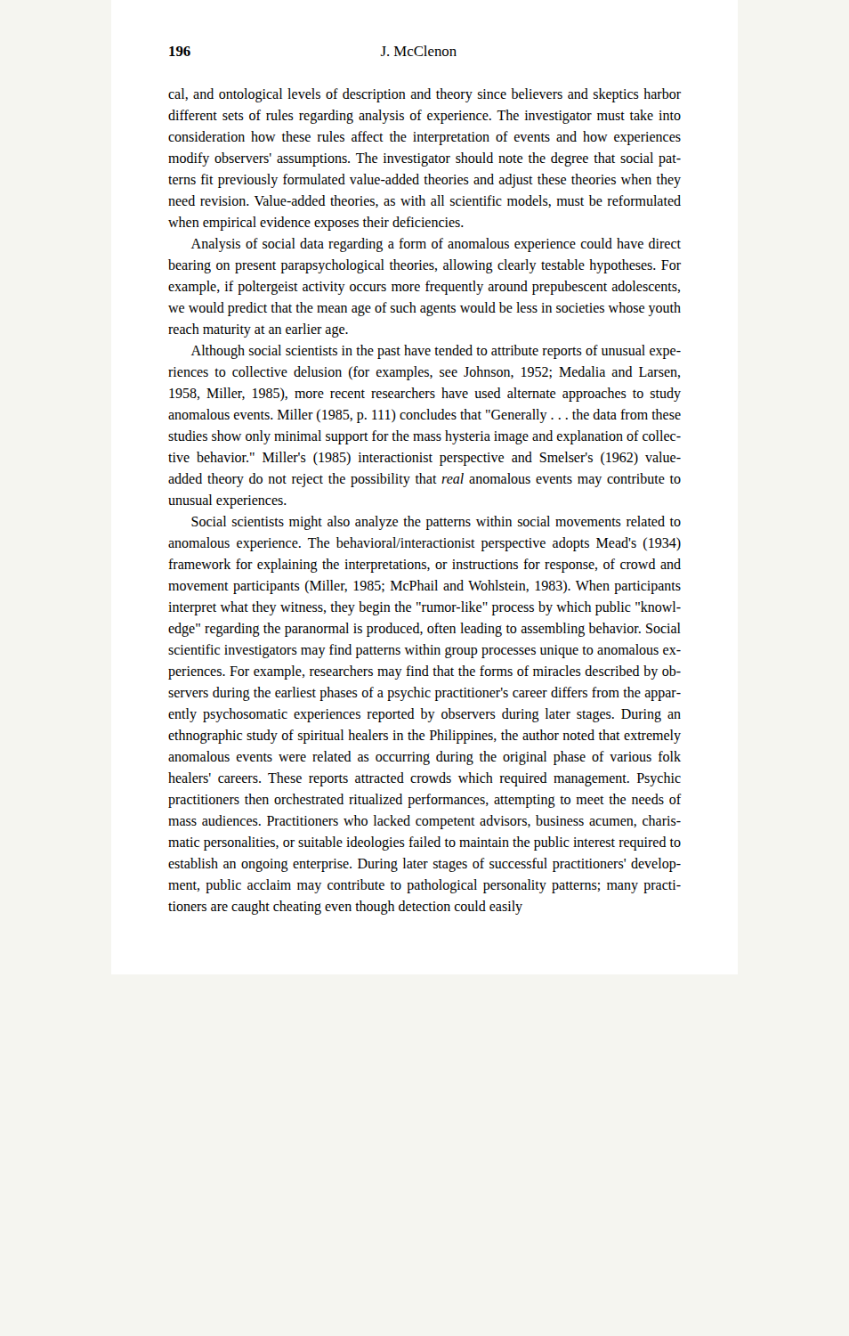196 J. McClenon
cal, and ontological levels of description and theory since believers and skeptics harbor different sets of rules regarding analysis of experience. The investigator must take into consideration how these rules affect the interpretation of events and how experiences modify observers' assumptions. The investigator should note the degree that social patterns fit previously formulated value-added theories and adjust these theories when they need revision. Value-added theories, as with all scientific models, must be reformulated when empirical evidence exposes their deficiencies.
Analysis of social data regarding a form of anomalous experience could have direct bearing on present parapsychological theories, allowing clearly testable hypotheses. For example, if poltergeist activity occurs more frequently around prepubescent adolescents, we would predict that the mean age of such agents would be less in societies whose youth reach maturity at an earlier age.
Although social scientists in the past have tended to attribute reports of unusual experiences to collective delusion (for examples, see Johnson, 1952; Medalia and Larsen, 1958, Miller, 1985), more recent researchers have used alternate approaches to study anomalous events. Miller (1985, p. 111) concludes that "Generally . . . the data from these studies show only minimal support for the mass hysteria image and explanation of collective behavior." Miller's (1985) interactionist perspective and Smelser's (1962) value-added theory do not reject the possibility that real anomalous events may contribute to unusual experiences.
Social scientists might also analyze the patterns within social movements related to anomalous experience. The behavioral/interactionist perspective adopts Mead's (1934) framework for explaining the interpretations, or instructions for response, of crowd and movement participants (Miller, 1985; McPhail and Wohlstein, 1983). When participants interpret what they witness, they begin the "rumor-like" process by which public "knowledge" regarding the paranormal is produced, often leading to assembling behavior. Social scientific investigators may find patterns within group processes unique to anomalous experiences. For example, researchers may find that the forms of miracles described by observers during the earliest phases of a psychic practitioner's career differs from the apparently psychosomatic experiences reported by observers during later stages. During an ethnographic study of spiritual healers in the Philippines, the author noted that extremely anomalous events were related as occurring during the original phase of various folk healers' careers. These reports attracted crowds which required management. Psychic practitioners then orchestrated ritualized performances, attempting to meet the needs of mass audiences. Practitioners who lacked competent advisors, business acumen, charismatic personalities, or suitable ideologies failed to maintain the public interest required to establish an ongoing enterprise. During later stages of successful practitioners' development, public acclaim may contribute to pathological personality patterns; many practitioners are caught cheating even though detection could easily